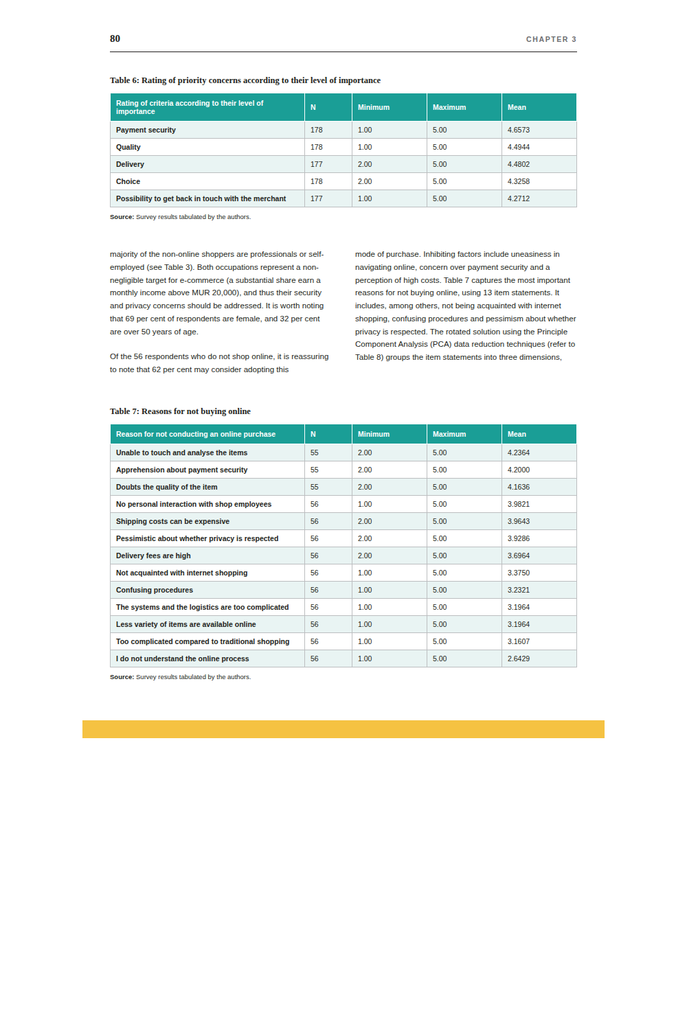80 Chapter 3
Table 6: Rating of priority concerns according to their level of importance
| Rating of criteria according to their level of importance | N | Minimum | Maximum | Mean |
| --- | --- | --- | --- | --- |
| Payment security | 178 | 1.00 | 5.00 | 4.6573 |
| Quality | 178 | 1.00 | 5.00 | 4.4944 |
| Delivery | 177 | 2.00 | 5.00 | 4.4802 |
| Choice | 178 | 2.00 | 5.00 | 4.3258 |
| Possibility to get back in touch with the merchant | 177 | 1.00 | 5.00 | 4.2712 |
Source: Survey results tabulated by the authors.
majority of the non-online shoppers are professionals or self-employed (see Table 3). Both occupations represent a non-negligible target for e-commerce (a substantial share earn a monthly income above MUR 20,000), and thus their security and privacy concerns should be addressed. It is worth noting that 69 per cent of respondents are female, and 32 per cent are over 50 years of age.
Of the 56 respondents who do not shop online, it is reassuring to note that 62 per cent may consider adopting this
mode of purchase. Inhibiting factors include uneasiness in navigating online, concern over payment security and a perception of high costs. Table 7 captures the most important reasons for not buying online, using 13 item statements. It includes, among others, not being acquainted with internet shopping, confusing procedures and pessimism about whether privacy is respected. The rotated solution using the Principle Component Analysis (PCA) data reduction techniques (refer to Table 8) groups the item statements into three dimensions,
Table 7: Reasons for not buying online
| Reason for not conducting an online purchase | N | Minimum | Maximum | Mean |
| --- | --- | --- | --- | --- |
| Unable to touch and analyse the items | 55 | 2.00 | 5.00 | 4.2364 |
| Apprehension about payment security | 55 | 2.00 | 5.00 | 4.2000 |
| Doubts the quality of the item | 55 | 2.00 | 5.00 | 4.1636 |
| No personal interaction with shop employees | 56 | 1.00 | 5.00 | 3.9821 |
| Shipping costs can be expensive | 56 | 2.00 | 5.00 | 3.9643 |
| Pessimistic about whether privacy is respected | 56 | 2.00 | 5.00 | 3.9286 |
| Delivery fees are high | 56 | 2.00 | 5.00 | 3.6964 |
| Not acquainted with internet shopping | 56 | 1.00 | 5.00 | 3.3750 |
| Confusing procedures | 56 | 1.00 | 5.00 | 3.2321 |
| The systems and the logistics are too complicated | 56 | 1.00 | 5.00 | 3.1964 |
| Less variety of items are available online | 56 | 1.00 | 5.00 | 3.1964 |
| Too complicated compared to traditional shopping | 56 | 1.00 | 5.00 | 3.1607 |
| I do not understand the online process | 56 | 1.00 | 5.00 | 2.6429 |
Source: Survey results tabulated by the authors.